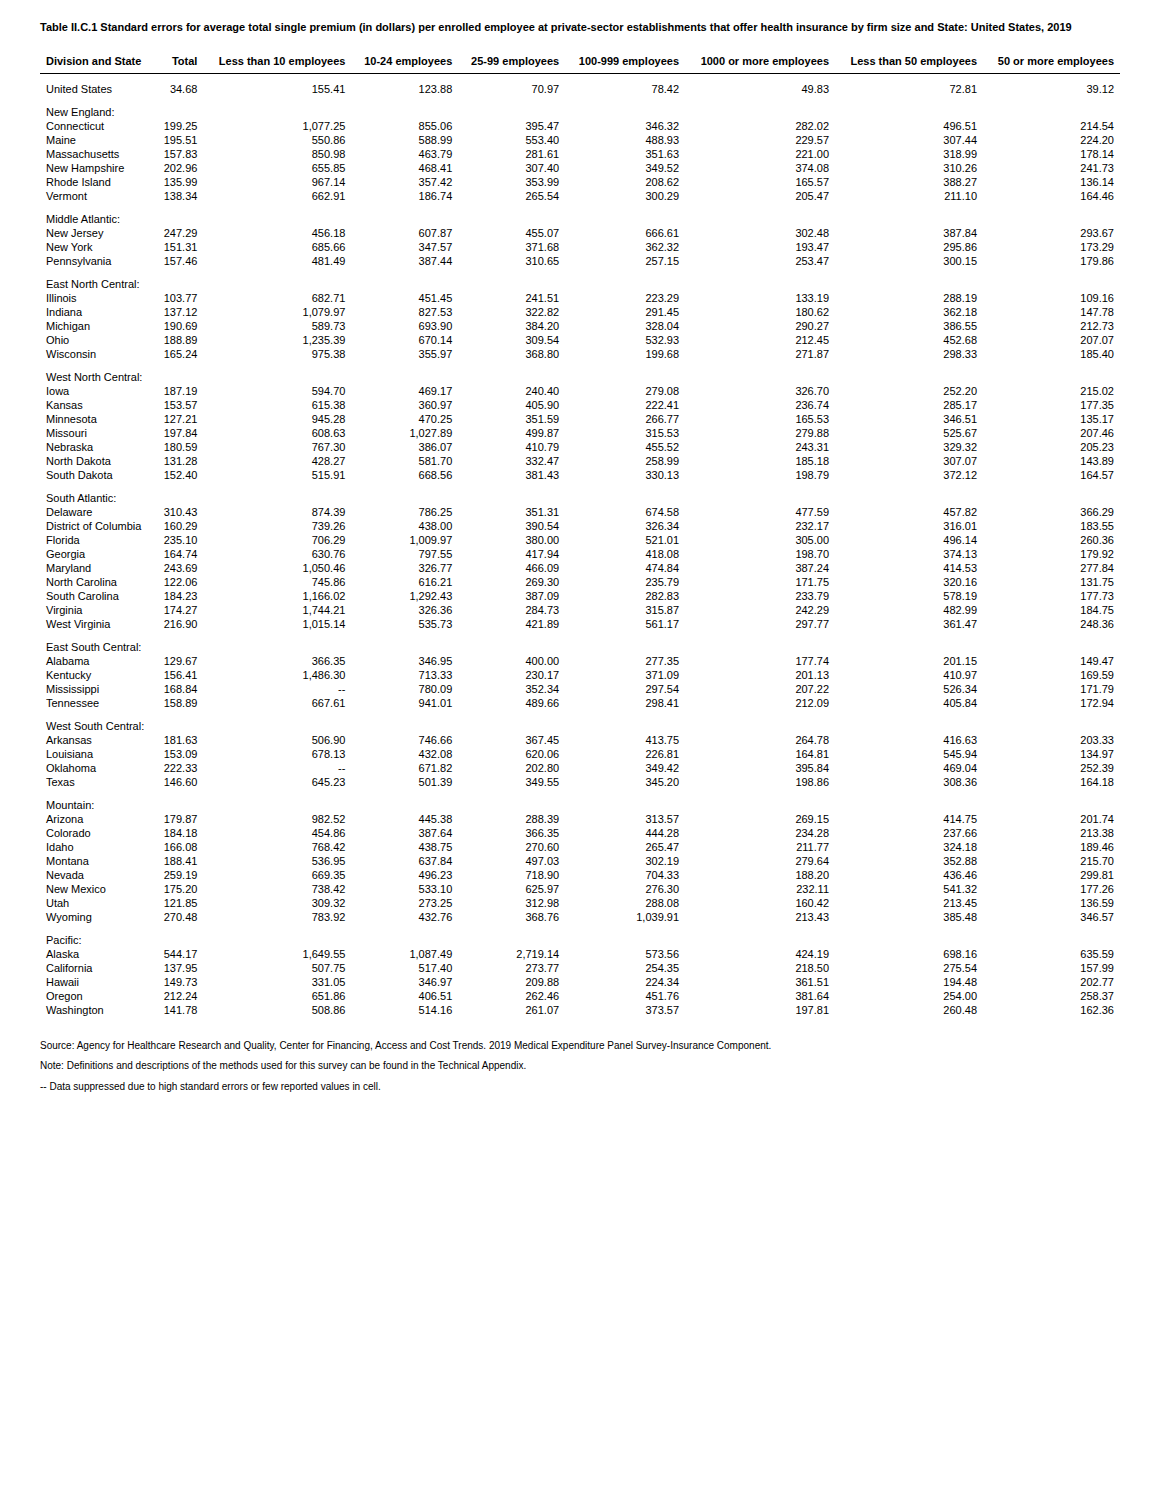Table II.C.1 Standard errors for average total single premium (in dollars) per enrolled employee at private-sector establishments that offer health insurance by firm size and State: United States, 2019
| Division and State | Total | Less than 10 employees | 10-24 employees | 25-99 employees | 100-999 employees | 1000 or more employees | Less than 50 employees | 50 or more employees |
| --- | --- | --- | --- | --- | --- | --- | --- | --- |
| United States | 34.68 | 155.41 | 123.88 | 70.97 | 78.42 | 49.83 | 72.81 | 39.12 |
| New England: |
| Connecticut | 199.25 | 1,077.25 | 855.06 | 395.47 | 346.32 | 282.02 | 496.51 | 214.54 |
| Maine | 195.51 | 550.86 | 588.99 | 553.40 | 488.93 | 229.57 | 307.44 | 224.20 |
| Massachusetts | 157.83 | 850.98 | 463.79 | 281.61 | 351.63 | 221.00 | 318.99 | 178.14 |
| New Hampshire | 202.96 | 655.85 | 468.41 | 307.40 | 349.52 | 374.08 | 310.26 | 241.73 |
| Rhode Island | 135.99 | 967.14 | 357.42 | 353.99 | 208.62 | 165.57 | 388.27 | 136.14 |
| Vermont | 138.34 | 662.91 | 186.74 | 265.54 | 300.29 | 205.47 | 211.10 | 164.46 |
| Middle Atlantic: |
| New Jersey | 247.29 | 456.18 | 607.87 | 455.07 | 666.61 | 302.48 | 387.84 | 293.67 |
| New York | 151.31 | 685.66 | 347.57 | 371.68 | 362.32 | 193.47 | 295.86 | 173.29 |
| Pennsylvania | 157.46 | 481.49 | 387.44 | 310.65 | 257.15 | 253.47 | 300.15 | 179.86 |
| East North Central: |
| Illinois | 103.77 | 682.71 | 451.45 | 241.51 | 223.29 | 133.19 | 288.19 | 109.16 |
| Indiana | 137.12 | 1,079.97 | 827.53 | 322.82 | 291.45 | 180.62 | 362.18 | 147.78 |
| Michigan | 190.69 | 589.73 | 693.90 | 384.20 | 328.04 | 290.27 | 386.55 | 212.73 |
| Ohio | 188.89 | 1,235.39 | 670.14 | 309.54 | 532.93 | 212.45 | 452.68 | 207.07 |
| Wisconsin | 165.24 | 975.38 | 355.97 | 368.80 | 199.68 | 271.87 | 298.33 | 185.40 |
| West North Central: |
| Iowa | 187.19 | 594.70 | 469.17 | 240.40 | 279.08 | 326.70 | 252.20 | 215.02 |
| Kansas | 153.57 | 615.38 | 360.97 | 405.90 | 222.41 | 236.74 | 285.17 | 177.35 |
| Minnesota | 127.21 | 945.28 | 470.25 | 351.59 | 266.77 | 165.53 | 346.51 | 135.17 |
| Missouri | 197.84 | 608.63 | 1,027.89 | 499.87 | 315.53 | 279.88 | 525.67 | 207.46 |
| Nebraska | 180.59 | 767.30 | 386.07 | 410.79 | 455.52 | 243.31 | 329.32 | 205.23 |
| North Dakota | 131.28 | 428.27 | 581.70 | 332.47 | 258.99 | 185.18 | 307.07 | 143.89 |
| South Dakota | 152.40 | 515.91 | 668.56 | 381.43 | 330.13 | 198.79 | 372.12 | 164.57 |
| South Atlantic: |
| Delaware | 310.43 | 874.39 | 786.25 | 351.31 | 674.58 | 477.59 | 457.82 | 366.29 |
| District of Columbia | 160.29 | 739.26 | 438.00 | 390.54 | 326.34 | 232.17 | 316.01 | 183.55 |
| Florida | 235.10 | 706.29 | 1,009.97 | 380.00 | 521.01 | 305.00 | 496.14 | 260.36 |
| Georgia | 164.74 | 630.76 | 797.55 | 417.94 | 418.08 | 198.70 | 374.13 | 179.92 |
| Maryland | 243.69 | 1,050.46 | 326.77 | 466.09 | 474.84 | 387.24 | 414.53 | 277.84 |
| North Carolina | 122.06 | 745.86 | 616.21 | 269.30 | 235.79 | 171.75 | 320.16 | 131.75 |
| South Carolina | 184.23 | 1,166.02 | 1,292.43 | 387.09 | 282.83 | 233.79 | 578.19 | 177.73 |
| Virginia | 174.27 | 1,744.21 | 326.36 | 284.73 | 315.87 | 242.29 | 482.99 | 184.75 |
| West Virginia | 216.90 | 1,015.14 | 535.73 | 421.89 | 561.17 | 297.77 | 361.47 | 248.36 |
| East South Central: |
| Alabama | 129.67 | 366.35 | 346.95 | 400.00 | 277.35 | 177.74 | 201.15 | 149.47 |
| Kentucky | 156.41 | 1,486.30 | 713.33 | 230.17 | 371.09 | 201.13 | 410.97 | 169.59 |
| Mississippi | 168.84 | -- | 780.09 | 352.34 | 297.54 | 207.22 | 526.34 | 171.79 |
| Tennessee | 158.89 | 667.61 | 941.01 | 489.66 | 298.41 | 212.09 | 405.84 | 172.94 |
| West South Central: |
| Arkansas | 181.63 | 506.90 | 746.66 | 367.45 | 413.75 | 264.78 | 416.63 | 203.33 |
| Louisiana | 153.09 | 678.13 | 432.08 | 620.06 | 226.81 | 164.81 | 545.94 | 134.97 |
| Oklahoma | 222.33 | -- | 671.82 | 202.80 | 349.42 | 395.84 | 469.04 | 252.39 |
| Texas | 146.60 | 645.23 | 501.39 | 349.55 | 345.20 | 198.86 | 308.36 | 164.18 |
| Mountain: |
| Arizona | 179.87 | 982.52 | 445.38 | 288.39 | 313.57 | 269.15 | 414.75 | 201.74 |
| Colorado | 184.18 | 454.86 | 387.64 | 366.35 | 444.28 | 234.28 | 237.66 | 213.38 |
| Idaho | 166.08 | 768.42 | 438.75 | 270.60 | 265.47 | 211.77 | 324.18 | 189.46 |
| Montana | 188.41 | 536.95 | 637.84 | 497.03 | 302.19 | 279.64 | 352.88 | 215.70 |
| Nevada | 259.19 | 669.35 | 496.23 | 718.90 | 704.33 | 188.20 | 436.46 | 299.81 |
| New Mexico | 175.20 | 738.42 | 533.10 | 625.97 | 276.30 | 232.11 | 541.32 | 177.26 |
| Utah | 121.85 | 309.32 | 273.25 | 312.98 | 288.08 | 160.42 | 213.45 | 136.59 |
| Wyoming | 270.48 | 783.92 | 432.76 | 368.76 | 1,039.91 | 213.43 | 385.48 | 346.57 |
| Pacific: |
| Alaska | 544.17 | 1,649.55 | 1,087.49 | 2,719.14 | 573.56 | 424.19 | 698.16 | 635.59 |
| California | 137.95 | 507.75 | 517.40 | 273.77 | 254.35 | 218.50 | 275.54 | 157.99 |
| Hawaii | 149.73 | 331.05 | 346.97 | 209.88 | 224.34 | 361.51 | 194.48 | 202.77 |
| Oregon | 212.24 | 651.86 | 406.51 | 262.46 | 451.76 | 381.64 | 254.00 | 258.37 |
| Washington | 141.78 | 508.86 | 514.16 | 261.07 | 373.57 | 197.81 | 260.48 | 162.36 |
Source: Agency for Healthcare Research and Quality, Center for Financing, Access and Cost Trends. 2019 Medical Expenditure Panel Survey-Insurance Component.
Note: Definitions and descriptions of the methods used for this survey can be found in the Technical Appendix.
-- Data suppressed due to high standard errors or few reported values in cell.